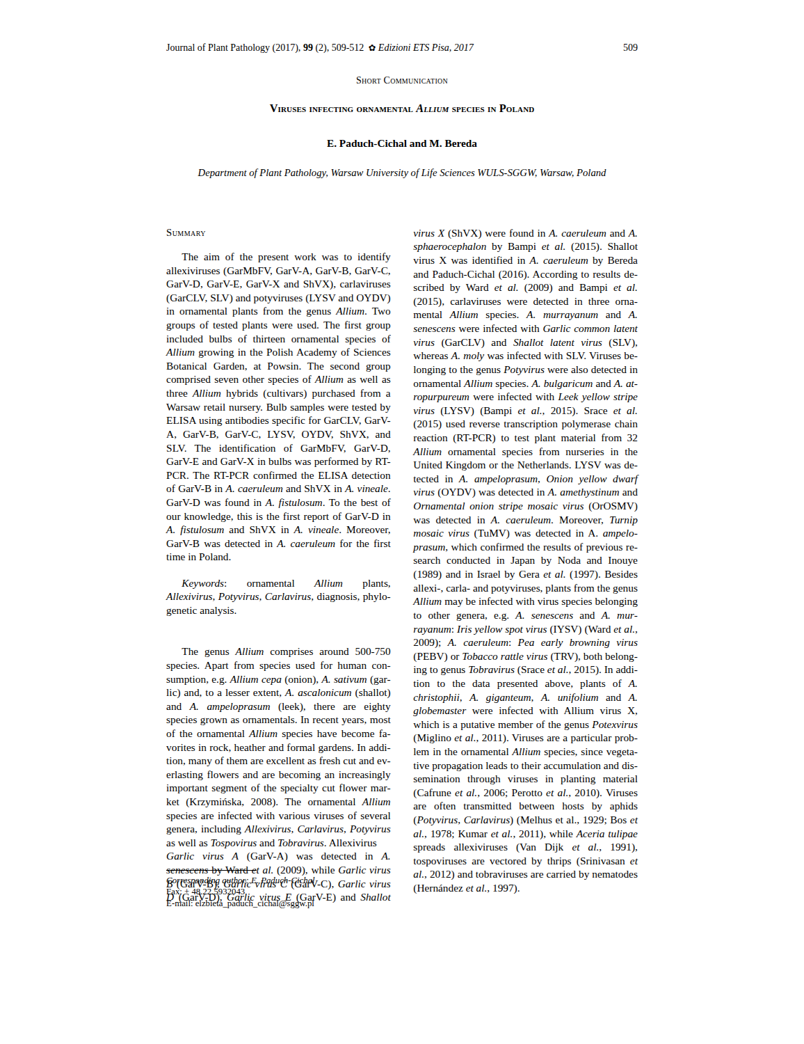Journal of Plant Pathology (2017), 99 (2), 509-512✿Edizioni ETS Pisa, 2017
509
Short Communication
Viruses infecting ornamental Allium species in Poland
E. Paduch-Cichal and M. Bereda
Department of Plant Pathology, Warsaw University of Life Sciences WULS-SGGW, Warsaw, Poland
Summary
The aim of the present work was to identify allexiviruses (GarMbFV, GarV-A, GarV-B, GarV-C, GarV-D, GarV-E, GarV-X and ShVX), carlaviruses (GarCLV, SLV) and potyviruses (LYSV and OYDV) in ornamental plants from the genus Allium. Two groups of tested plants were used. The first group included bulbs of thirteen ornamental species of Allium growing in the Polish Academy of Sciences Botanical Garden, at Powsin. The second group comprised seven other species of Allium as well as three Allium hybrids (cultivars) purchased from a Warsaw retail nursery. Bulb samples were tested by ELISA using antibodies specific for GarCLV, GarV-A, GarV-B, GarV-C, LYSV, OYDV, ShVX, and SLV. The identification of GarMbFV, GarV-D, GarV-E and GarV-X in bulbs was performed by RT-PCR. The RT-PCR confirmed the ELISA detection of GarV-B in A. caeruleum and ShVX in A. vineale. GarV-D was found in A. fistulosum. To the best of our knowledge, this is the first report of GarV-D in A. fistulosum and ShVX in A. vineale. Moreover, GarV-B was detected in A. caeruleum for the first time in Poland.
Keywords: ornamental Allium plants, Allexivirus, Potyvirus, Carlavirus, diagnosis, phylogenetic analysis.
The genus Allium comprises around 500-750 species. Apart from species used for human consumption, e.g. Allium cepa (onion), A. sativum (garlic) and, to a lesser extent, A. ascalonicum (shallot) and A. ampeloprasum (leek), there are eighty species grown as ornamentals. In recent years, most of the ornamental Allium species have become favorites in rock, heather and formal gardens. In addition, many of them are excellent as fresh cut and everlasting flowers and are becoming an increasingly important segment of the specialty cut flower market (Krzymińska, 2008). The ornamental Allium species are infected with various viruses of several genera, including Allexivirus, Carlavirus, Potyvirus as well as Tospovirus and Tobravirus. Allexivirus
Garlic virus A (GarV-A) was detected in A. senescens by Ward et al. (2009), while Garlic virus B (GarV-B), Garlic virus C (GarV-C), Garlic virus D (GarV-D), Garlic virus E (GarV-E) and Shallot virus X (ShVX) were found in A. caeruleum and A. sphaerocephalon by Bampi et al. (2015). Shallot virus X was identified in A. caeruleum by Bereda and Paduch-Cichal (2016). According to results described by Ward et al. (2009) and Bampi et al. (2015), carlaviruses were detected in three ornamental Allium species. A. murrayanum and A. senescens were infected with Garlic common latent virus (GarCLV) and Shallot latent virus (SLV), whereas A. moly was infected with SLV. Viruses belonging to the genus Potyvirus were also detected in ornamental Allium species. A. bulgaricum and A. atropurpureum were infected with Leek yellow stripe virus (LYSV) (Bampi et al., 2015). Srace et al. (2015) used reverse transcription polymerase chain reaction (RT-PCR) to test plant material from 32 Allium ornamental species from nurseries in the United Kingdom or the Netherlands. LYSV was detected in A. ampeloprasum, Onion yellow dwarf virus (OYDV) was detected in A. amethystinum and Ornamental onion stripe mosaic virus (OrOSMV) was detected in A. caeruleum. Moreover, Turnip mosaic virus (TuMV) was detected in A. ampeloprasum, which confirmed the results of previous research conducted in Japan by Noda and Inouye (1989) and in Israel by Gera et al. (1997). Besides allexi-, carla- and potyviruses, plants from the genus Allium may be infected with virus species belonging to other genera, e.g. A. senescens and A. murrayanum: Iris yellow spot virus (IYSV) (Ward et al., 2009); A. caeruleum: Pea early browning virus (PEBV) or Tobacco rattle virus (TRV), both belonging to genus Tobravirus (Srace et al., 2015). In addition to the data presented above, plants of A. christophii, A. giganteum, A. unifolium and A. globemaster were infected with Allium virus X, which is a putative member of the genus Potexvirus (Miglino et al., 2011). Viruses are a particular problem in the ornamental Allium species, since vegetative propagation leads to their accumulation and dissemination through viruses in planting material (Cafrune et al., 2006; Perotto et al., 2010). Viruses are often transmitted between hosts by aphids (Potyvirus, Carlavirus) (Melhus et al., 1929; Bos et al., 1978; Kumar et al., 2011), while Aceria tulipae spreads allexiviruses (Van Dijk et al., 1991), tospoviruses are vectored by thrips (Srinivasan et al., 2012) and tobraviruses are carried by nematodes (Hernández et al., 1997).
Corresponding author: E. Paduch-Cichal
Fax: + 48.22.5932043
E-mail: elzbieta_paduch_cichal@sggw.pl